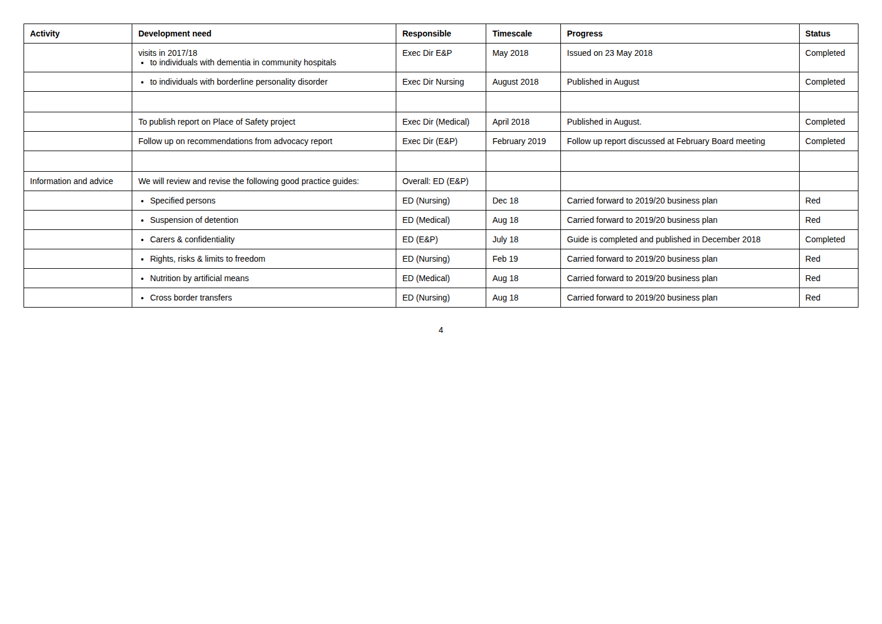| Activity | Development need | Responsible | Timescale | Progress | Status |
| --- | --- | --- | --- | --- | --- |
| | visits in 2017/18 to individuals with dementia in community hospitals | Exec Dir E&P | May 2018 | Issued on 23 May 2018 | Completed |
| | to individuals with borderline personality disorder | Exec Dir Nursing | August 2018 | Published in August | Completed |
| | To publish report on Place of Safety project | Exec Dir (Medical) | April 2018 | Published in August. | Completed |
| | Follow up on recommendations from advocacy report | Exec Dir (E&P) | February 2019 | Follow up report discussed at February Board meeting | Completed |
| Information and advice | We will review and revise the following good practice guides: | Overall: ED (E&P) | | | |
| | Specified persons | ED (Nursing) | Dec 18 | Carried forward to 2019/20 business plan | Red |
| | Suspension of detention | ED (Medical) | Aug 18 | Carried forward to 2019/20 business plan | Red |
| | Carers & confidentiality | ED (E&P) | July 18 | Guide is completed and published in December 2018 | Completed |
| | Rights, risks & limits to freedom | ED (Nursing) | Feb 19 | Carried forward to 2019/20 business plan | Red |
| | Nutrition by artificial means | ED (Medical) | Aug 18 | Carried forward to 2019/20 business plan | Red |
| | Cross border transfers | ED (Nursing) | Aug 18 | Carried forward to 2019/20 business plan | Red |
4